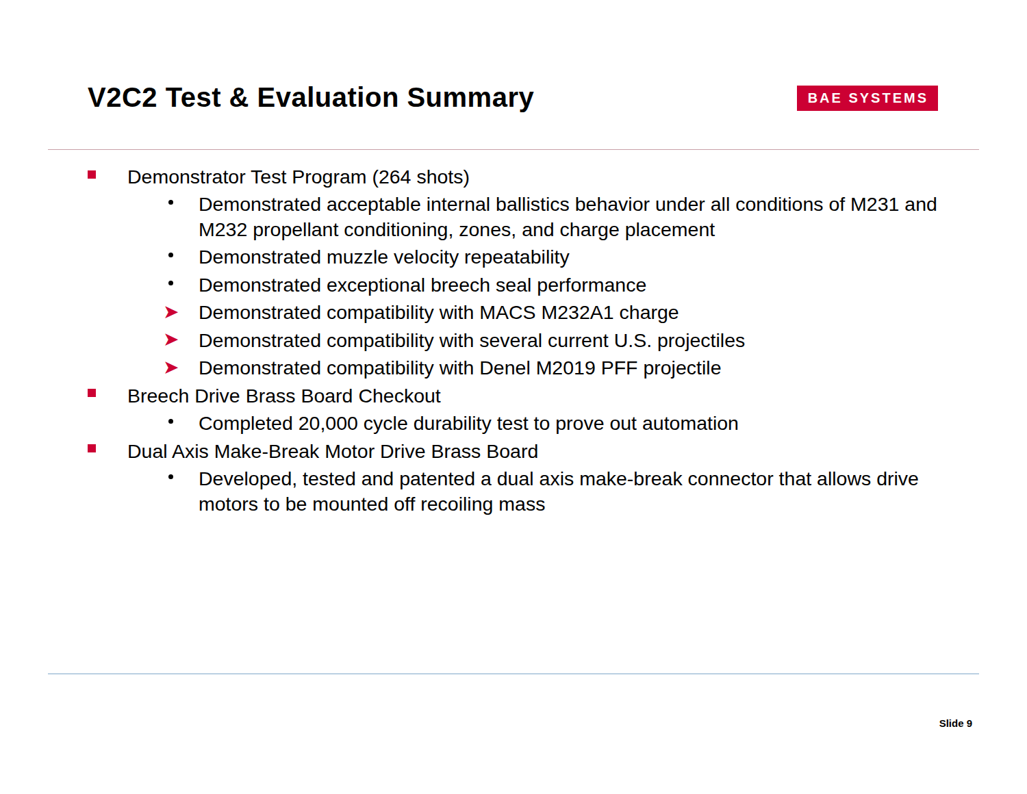V2C2 Test & Evaluation Summary
BAE SYSTEMS
Demonstrator Test Program (264 shots)
Demonstrated acceptable internal ballistics behavior under all conditions of M231 and M232 propellant conditioning, zones, and charge placement
Demonstrated muzzle velocity repeatability
Demonstrated exceptional breech seal performance
➤Demonstrated compatibility with MACS M232A1 charge
➤Demonstrated compatibility with several current U.S. projectiles
➤Demonstrated compatibility with Denel M2019 PFF projectile
Breech Drive Brass Board Checkout
Completed 20,000 cycle durability test to prove out automation
Dual Axis Make-Break Motor Drive Brass Board
Developed, tested and patented a dual axis make-break connector that allows drive motors to be mounted off recoiling mass
Slide 9